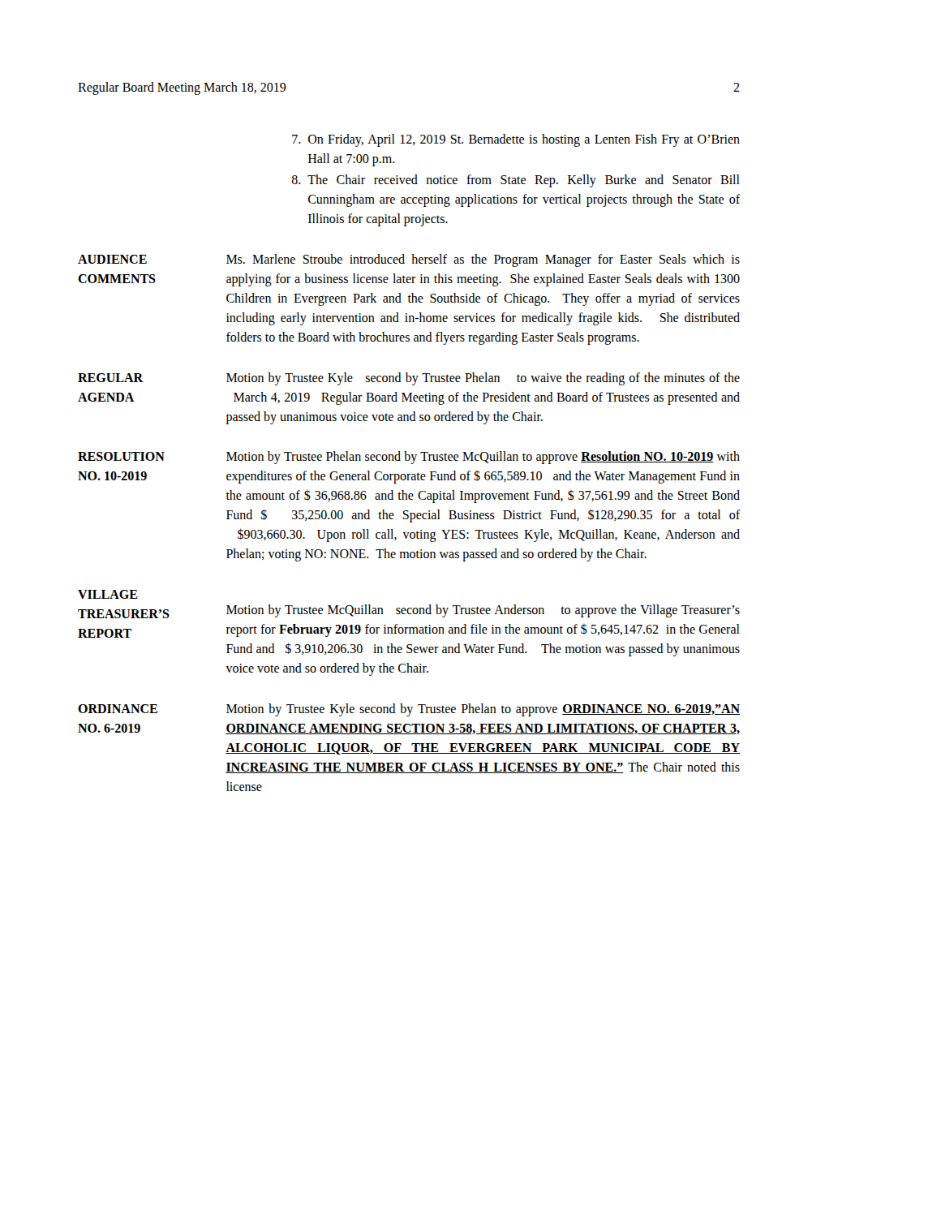Regular Board Meeting March 18, 2019
2
7. On Friday, April 12, 2019 St. Bernadette is hosting a Lenten Fish Fry at O’Brien Hall at 7:00 p.m.
8. The Chair received notice from State Rep. Kelly Burke and Senator Bill Cunningham are accepting applications for vertical projects through the State of Illinois for capital projects.
AudienceComments
Ms. Marlene Stroube introduced herself as the Program Manager for Easter Seals which is applying for a business license later in this meeting. She explained Easter Seals deals with 1300 Children in Evergreen Park and the Southside of Chicago. They offer a myriad of services including early intervention and in-home services for medically fragile kids. She distributed folders to the Board with brochures and flyers regarding Easter Seals programs.
RegularAgenda
Motion by Trustee Kyle second by Trustee Phelan to waive the reading of the minutes of the March 4, 2019 Regular Board Meeting of the President and Board of Trustees as presented and passed by unanimous voice vote and so ordered by the Chair.
ResolutionNo. 10-2019
Motion by Trustee Phelan second by Trustee McQuillan to approve Resolution NO. 10-2019 with expenditures of the General Corporate Fund of $ 665,589.10 and the Water Management Fund in the amount of $ 36,968.86 and the Capital Improvement Fund, $ 37,561.99 and the Street Bond Fund $ 35,250.00 and the Special Business District Fund, $128,290.35 for a total of $903,660.30. Upon roll call, voting YES: Trustees Kyle, McQuillan, Keane, Anderson and Phelan; voting NO: NONE. The motion was passed and so ordered by the Chair.
VillageTreasurer’s Report
Motion by Trustee McQuillan second by Trustee Anderson to approve the Village Treasurer’s report for February 2019 for information and file in the amount of $ 5,645,147.62 in the General Fund and $ 3,910,206.30 in the Sewer and Water Fund. The motion was passed by unanimous voice vote and so ordered by the Chair.
OrdinanceNo. 6-2019
Motion by Trustee Kyle second by Trustee Phelan to approve ORDINANCE NO. 6-2019,”AN ORDINANCE AMENDING SECTION 3-58, FEES AND LIMITATIONS, OF CHAPTER 3, ALCOHOLIC LIQUOR, OF THE EVERGREEN PARK MUNICIPAL CODE BY INCREASING THE NUMBER OF CLASS H LICENSES BY ONE.” The Chair noted this license